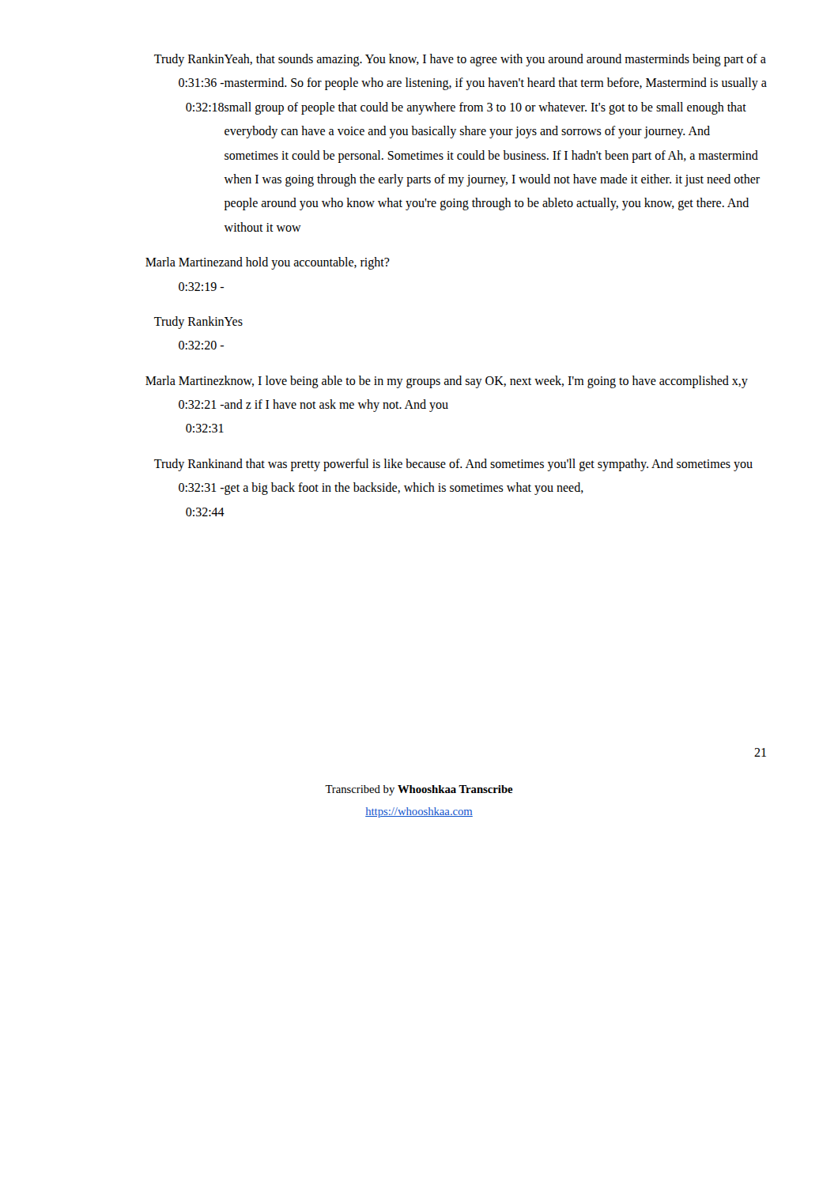| Trudy Rankin 0:31:36 - 0:32:18 | Yeah, that sounds amazing. You know, I have to agree with you around around masterminds being part of a mastermind. So for people who are listening, if you haven't heard that term before, Mastermind is usually a small group of people that could be anywhere from 3 to 10 or whatever. It's got to be small enough that everybody can have a voice and you basically share your joys and sorrows of your journey. And sometimes it could be personal. Sometimes it could be business. If I hadn't been part of Ah, a mastermind when I was going through the early parts of my journey, I would not have made it either. it just need other people around you who know what you're going through to be ableto actually, you know, get there. And without it wow |
| Marla Martinez 0:32:19 - | and hold you accountable, right? |
| Trudy Rankin 0:32:20 - | Yes |
| Marla Martinez 0:32:21 - 0:32:31 | know, I love being able to be in my groups and say OK, next week, I'm going to have accomplished x,y and z if I have not ask me why not. And you |
| Trudy Rankin 0:32:31 - 0:32:44 | and that was pretty powerful is like because of. And sometimes you'll get sympathy. And sometimes you get a big back foot in the backside, which is sometimes what you need, |
21
Transcribed by Whooshkaa Transcribe
https://whooshkaa.com